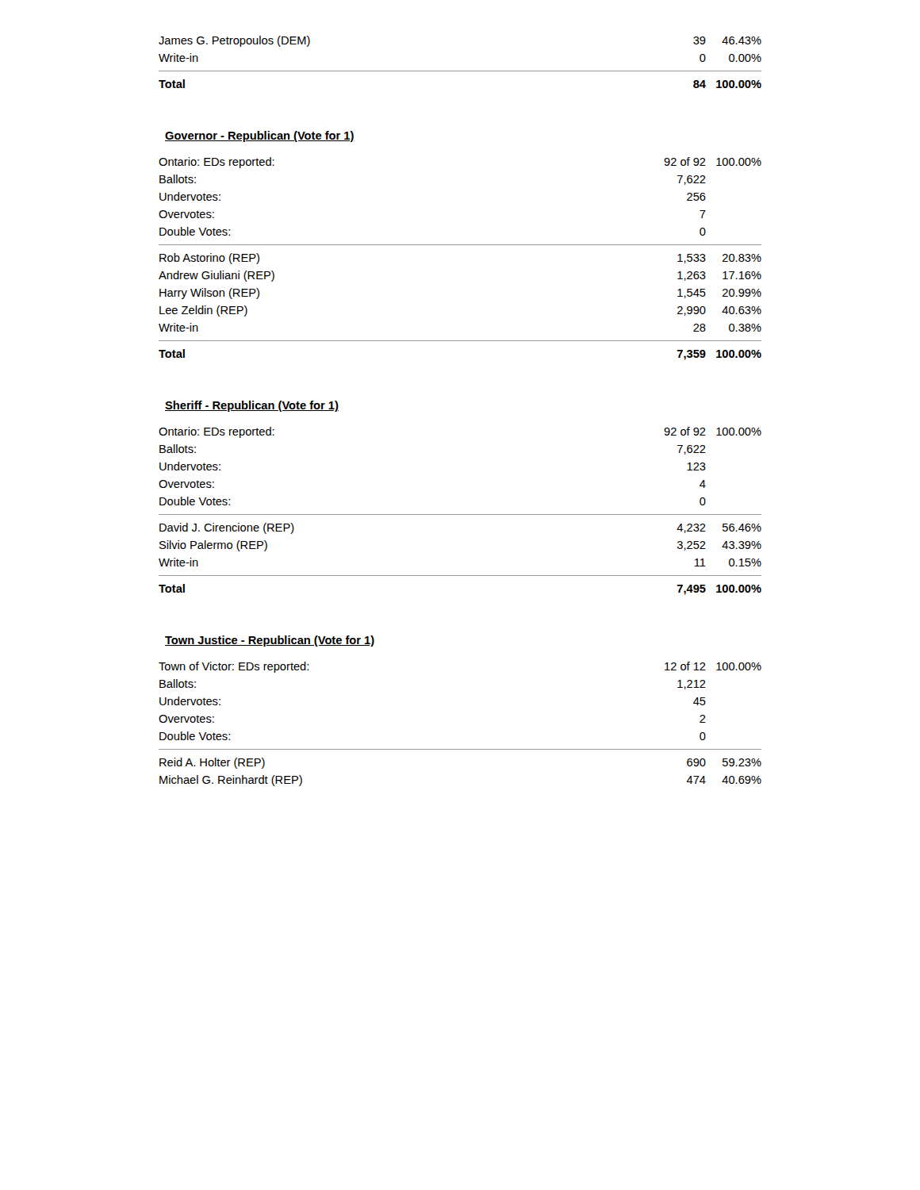| James G. Petropoulos (DEM) | 39 | 46.43% |
| Write-in | 0 | 0.00% |
| Total | 84 | 100.00% |
Governor - Republican (Vote for 1)
| Ontario: EDs reported: | 92 of 92 | 100.00% |
| Ballots: | 7,622 | |
| Undervotes: | 256 | |
| Overvotes: | 7 | |
| Double Votes: | 0 | |
| Rob Astorino (REP) | 1,533 | 20.83% |
| Andrew Giuliani (REP) | 1,263 | 17.16% |
| Harry Wilson (REP) | 1,545 | 20.99% |
| Lee Zeldin (REP) | 2,990 | 40.63% |
| Write-in | 28 | 0.38% |
| Total | 7,359 | 100.00% |
Sheriff - Republican (Vote for 1)
| Ontario: EDs reported: | 92 of 92 | 100.00% |
| Ballots: | 7,622 | |
| Undervotes: | 123 | |
| Overvotes: | 4 | |
| Double Votes: | 0 | |
| David J. Cirencione (REP) | 4,232 | 56.46% |
| Silvio Palermo (REP) | 3,252 | 43.39% |
| Write-in | 11 | 0.15% |
| Total | 7,495 | 100.00% |
Town Justice - Republican (Vote for 1)
| Town of Victor: EDs reported: | 12 of 12 | 100.00% |
| Ballots: | 1,212 | |
| Undervotes: | 45 | |
| Overvotes: | 2 | |
| Double Votes: | 0 | |
| Reid A. Holter (REP) | 690 | 59.23% |
| Michael G. Reinhardt (REP) | 474 | 40.69% |